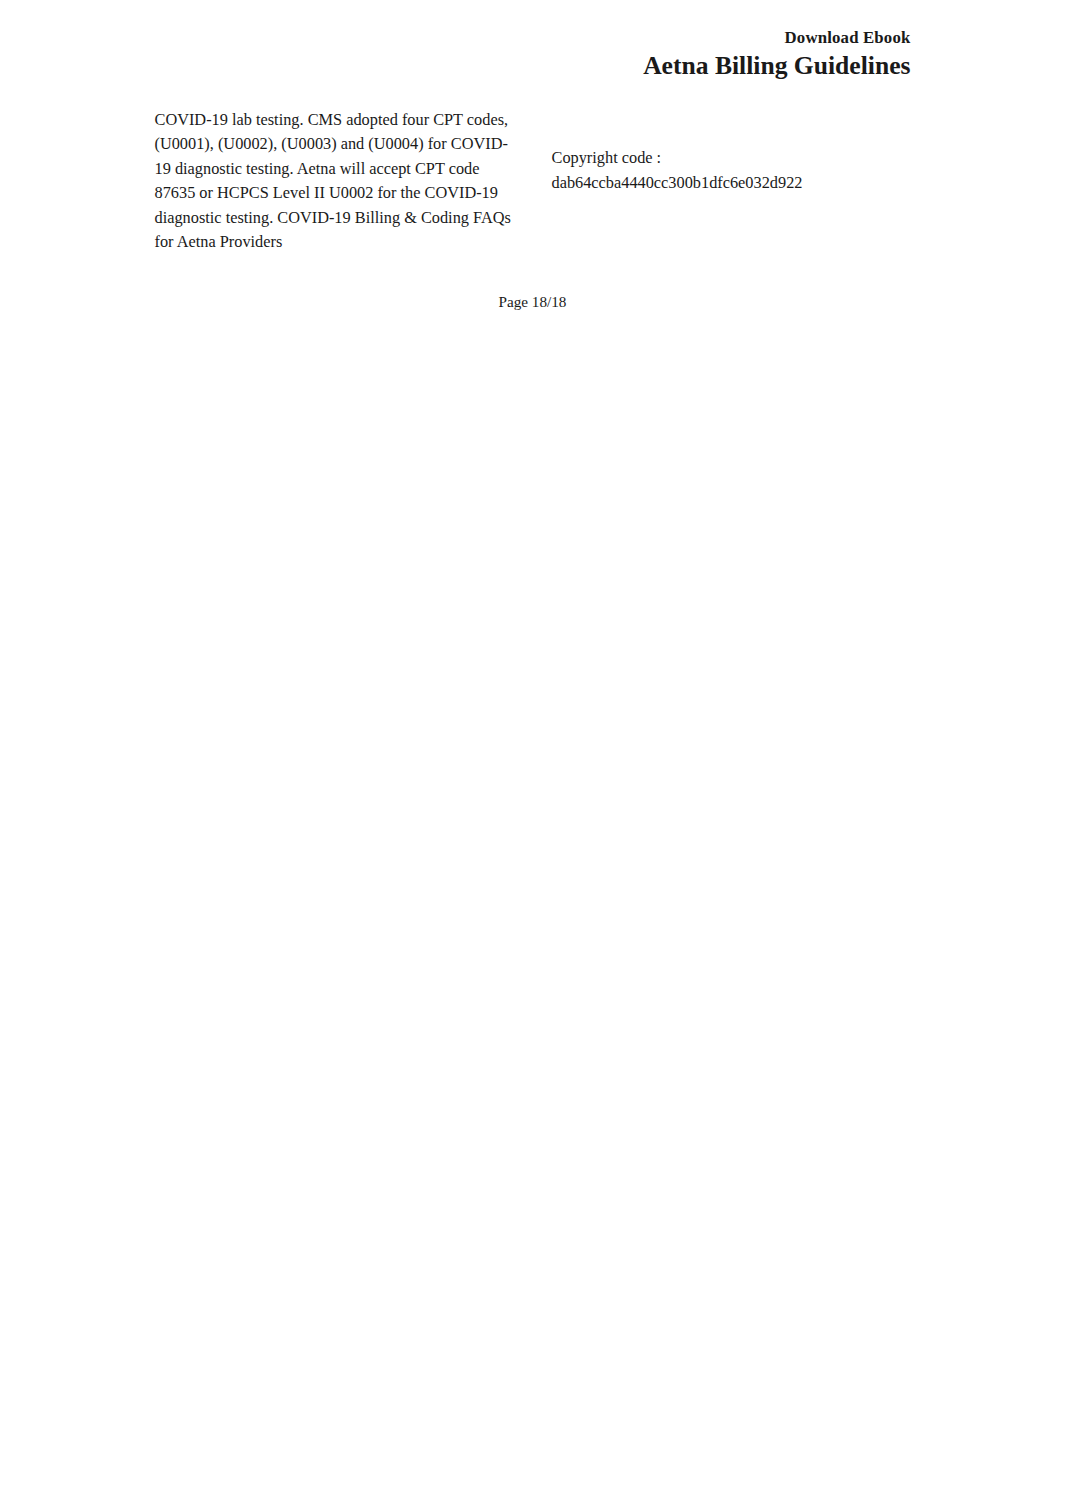Download Ebook Aetna Billing Guidelines
COVID-19 lab testing. CMS adopted four CPT codes, (U0001), (U0002), (U0003) and (U0004) for COVID-19 diagnostic testing. Aetna will accept CPT code 87635 or HCPCS Level II U0002 for the COVID-19 diagnostic testing. COVID-19 Billing & Coding FAQs for Aetna Providers
Copyright code : dab64ccba4440cc300b1dfc6e032d922
Page 18/18